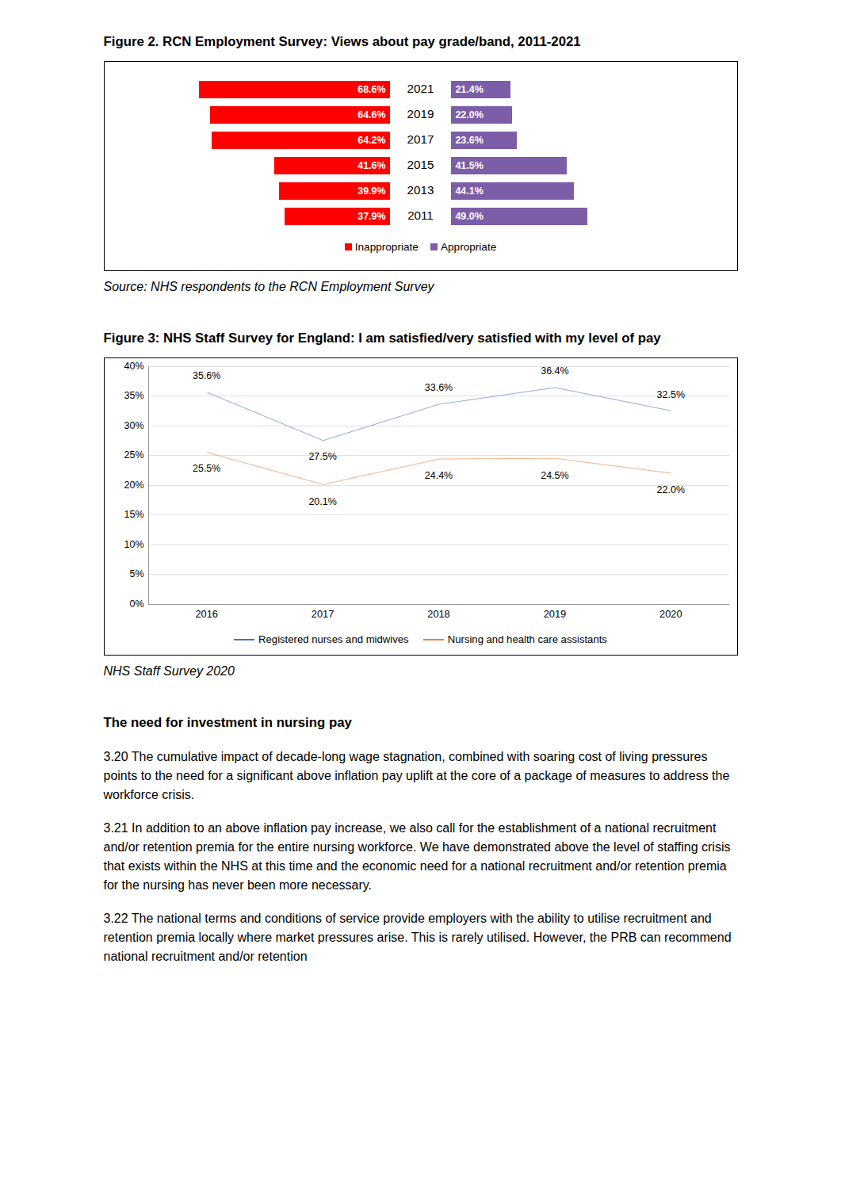Figure 2. RCN Employment Survey: Views about pay grade/band, 2011-2021
| 68.6% | 2021 | 21.4% |
| 64.6% | 2019 | 22.0% |
| 64.2% | 2017 | 23.6% |
| 41.6% | 2015 | 41.5% |
| 39.9% | 2013 | 44.1% |
| 37.9% | 2011 | 49.0% |
Inappropriate Appropriate
Source: NHS respondents to the RCN Employment Survey
Figure 3: NHS Staff Survey for England: I am satisfied/very satisfied with my level of pay
40%
35%
30%
25%
20%
15%
10%
5%
0%
2016
2017
2018
2019
2020
35.6%
27.5%
33.6%
36.4%
32.5%
25.5%
20.1%
24.4%
24.5%
22.0%
Registered nurses and midwives Nursing and health care assistants
NHS Staff Survey 2020
The need for investment in nursing pay
3.20 The cumulative impact of decade-long wage stagnation, combined with soaring cost of living pressures points to the need for a significant above inflation pay uplift at the core of a package of measures to address the workforce crisis.
3.21 In addition to an above inflation pay increase, we also call for the establishment of a national recruitment and/or retention premia for the entire nursing workforce. We have demonstrated above the level of staffing crisis that exists within the NHS at this time and the economic need for a national recruitment and/or retention premia for the nursing has never been more necessary.
3.22 The national terms and conditions of service provide employers with the ability to utilise recruitment and retention premia locally where market pressures arise. This is rarely utilised. However, the PRB can recommend national recruitment and/or retention